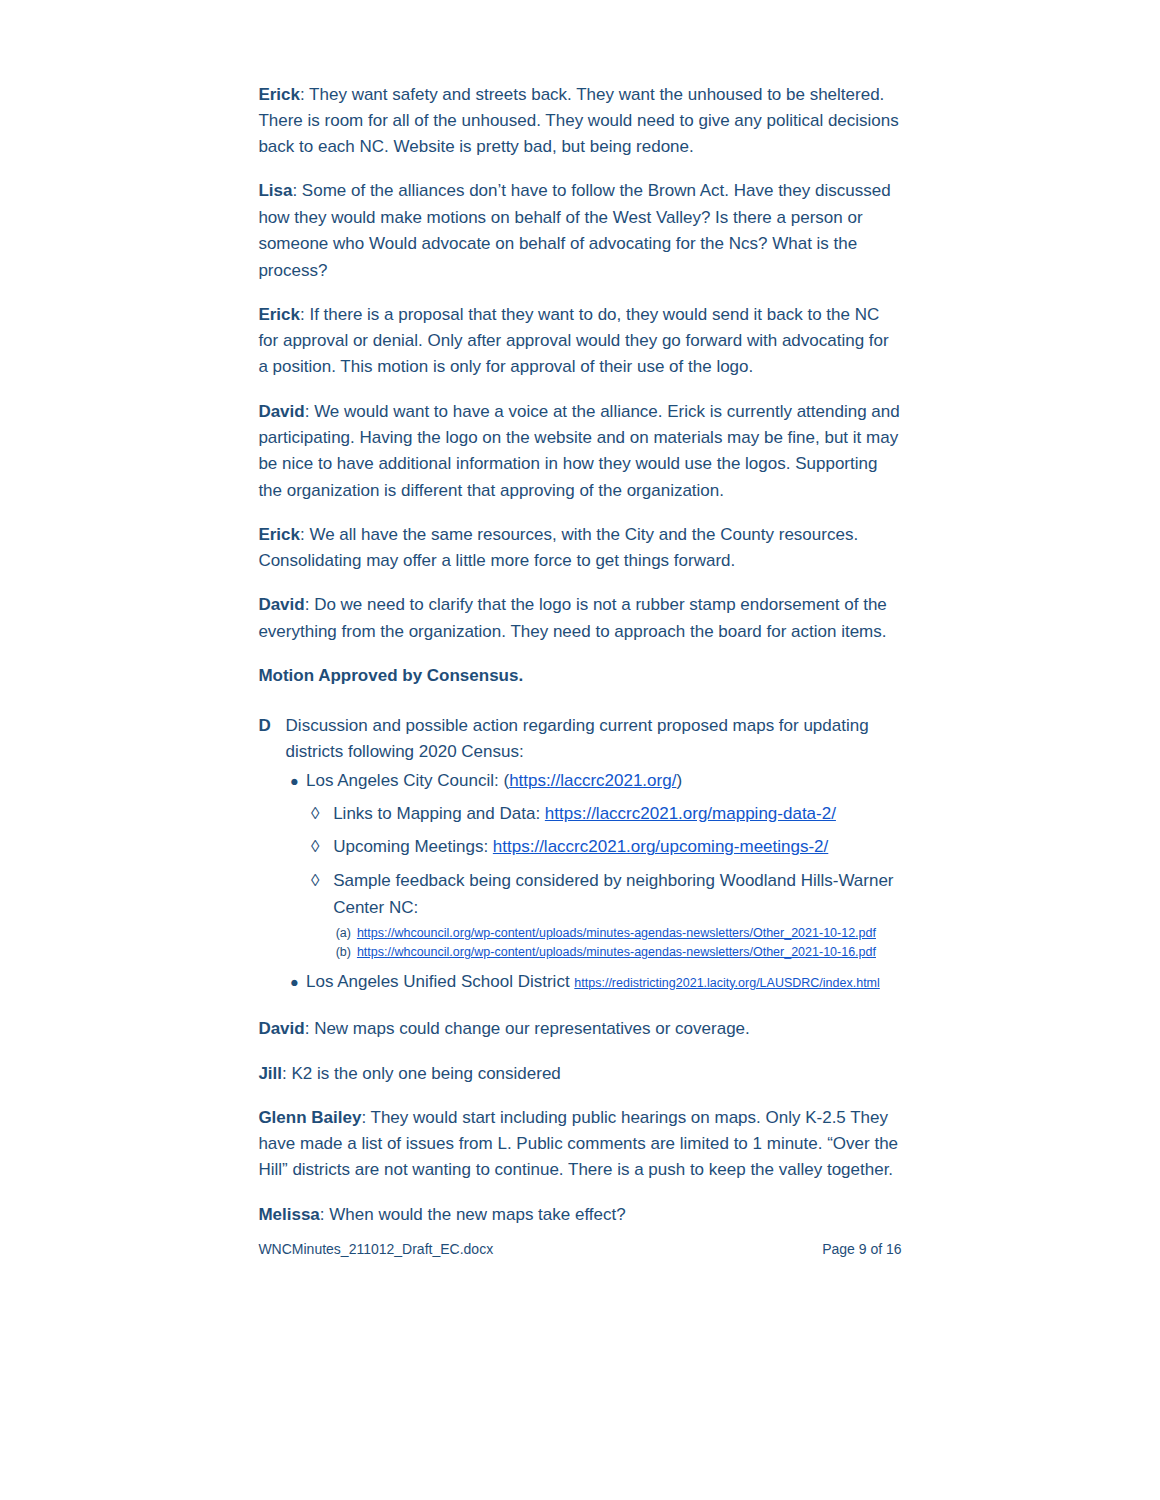Erick: They want safety and streets back. They want the unhoused to be sheltered. There is room for all of the unhoused. They would need to give any political decisions back to each NC. Website is pretty bad, but being redone.
Lisa: Some of the alliances don’t have to follow the Brown Act. Have they discussed how they would make motions on behalf of the West Valley? Is there a person or someone who Would advocate on behalf of advocating for the Ncs? What is the process?
Erick: If there is a proposal that they want to do, they would send it back to the NC for approval or denial. Only after approval would they go forward with advocating for a position. This motion is only for approval of their use of the logo.
David: We would want to have a voice at the alliance. Erick is currently attending and participating. Having the logo on the website and on materials may be fine, but it may be nice to have additional information in how they would use the logos. Supporting the organization is different that approving of the organization.
Erick: We all have the same resources, with the City and the County resources. Consolidating may offer a little more force to get things forward.
David: Do we need to clarify that the logo is not a rubber stamp endorsement of the everything from the organization. They need to approach the board for action items.
Motion Approved by Consensus.
D
Discussion and possible action regarding current proposed maps for updating districts following 2020 Census:
Los Angeles City Council: (https://laccrc2021.org/)
Links to Mapping and Data: https://laccrc2021.org/mapping-data-2/
Upcoming Meetings: https://laccrc2021.org/upcoming-meetings-2/
Sample feedback being considered by neighboring Woodland Hills-Warner Center NC:
(a) https://whcouncil.org/wp-content/uploads/minutes-agendas-newsletters/Other_2021-10-12.pdf
(b) https://whcouncil.org/wp-content/uploads/minutes-agendas-newsletters/Other_2021-10-16.pdf
Los Angeles Unified School District https://redistricting2021.lacity.org/LAUSDRC/index.html
David: New maps could change our representatives or coverage.
Jill: K2 is the only one being considered
Glenn Bailey: They would start including public hearings on maps. Only K-2.5 They have made a list of issues from L. Public comments are limited to 1 minute. “Over the Hill” districts are not wanting to continue. There is a push to keep the valley together.
Melissa: When would the new maps take effect?
WNCMinutes_211012_Draft_EC.docx
Page 9 of 16